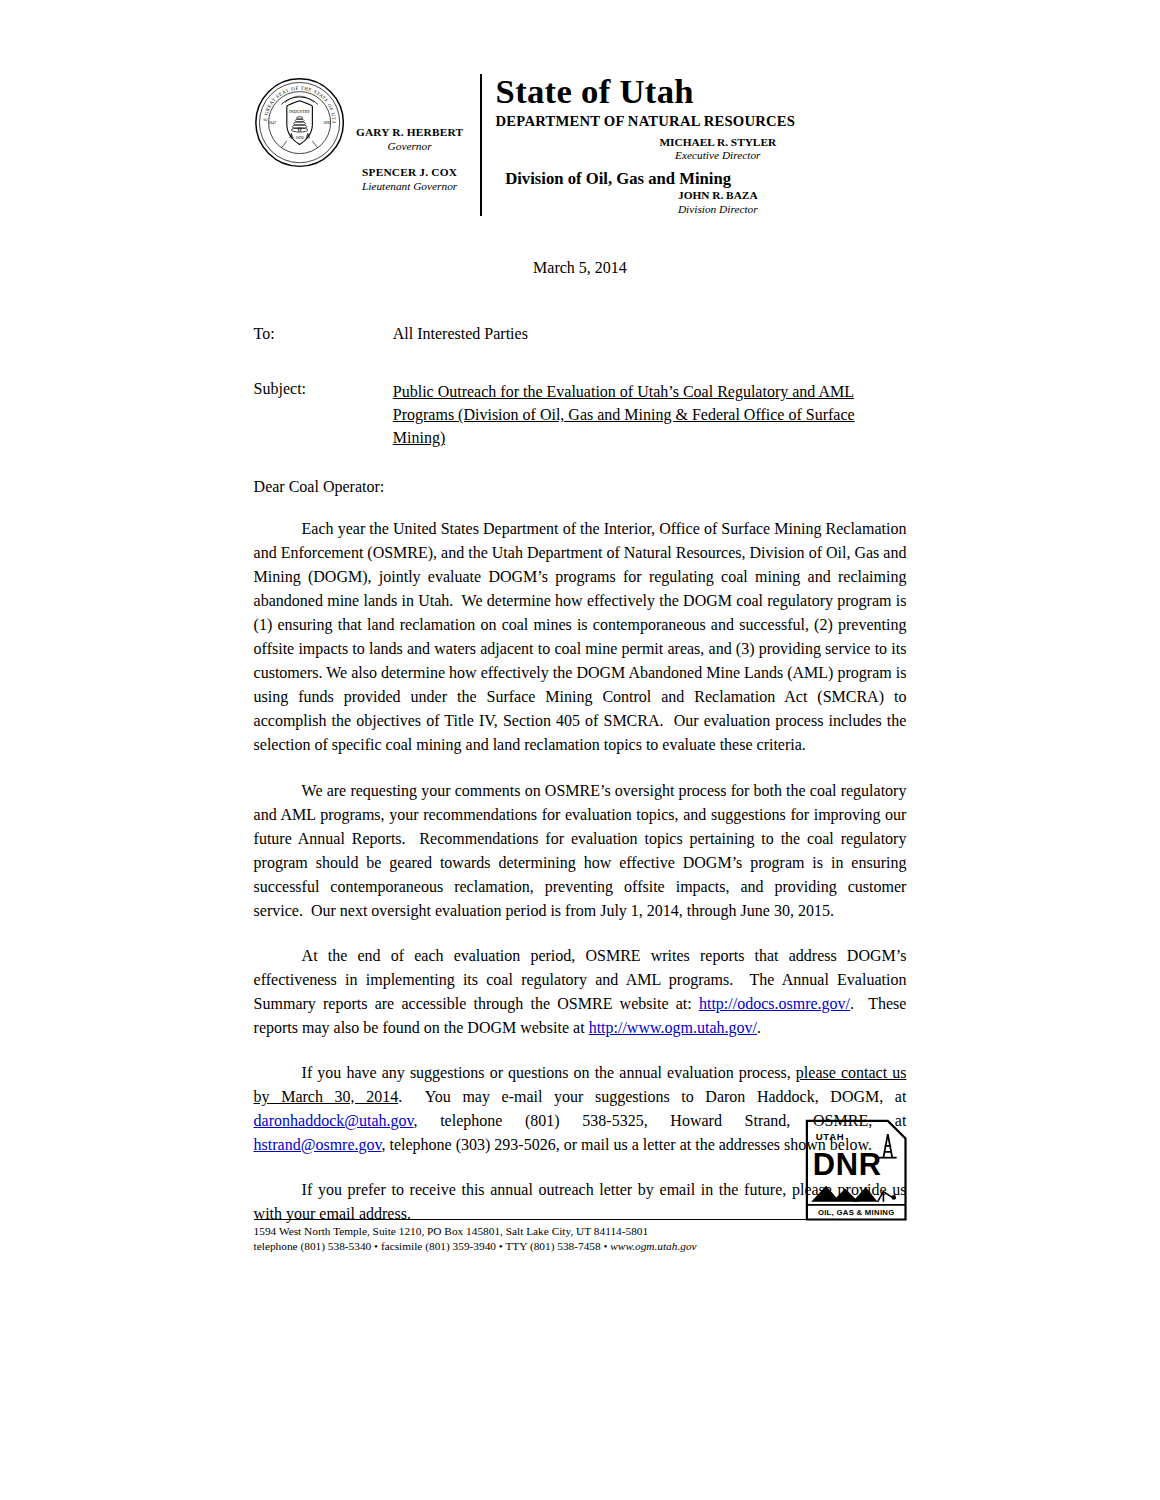THE GREAT SEAL OF THE STATE OF UTAH INDUSTRY 1896 1847 1896
GARY R. HERBERT
Governor
SPENCER J. COX
Lieutenant Governor
State of Utah
DEPARTMENT OF NATURAL RESOURCES
MICHAEL R. STYLER
Executive Director
Division of Oil, Gas and Mining
JOHN R. BAZA
Division Director
March 5, 2014
To:
All Interested Parties
Subject:
Public Outreach for the Evaluation of Utah’s Coal Regulatory and AML Programs (Division of Oil, Gas and Mining & Federal Office of Surface Mining)
Dear Coal Operator:
Each year the United States Department of the Interior, Office of Surface Mining Reclamation and Enforcement (OSMRE), and the Utah Department of Natural Resources, Division of Oil, Gas and Mining (DOGM), jointly evaluate DOGM’s programs for regulating coal mining and reclaiming abandoned mine lands in Utah. We determine how effectively the DOGM coal regulatory program is (1) ensuring that land reclamation on coal mines is contemporaneous and successful, (2) preventing offsite impacts to lands and waters adjacent to coal mine permit areas, and (3) providing service to its customers. We also determine how effectively the DOGM Abandoned Mine Lands (AML) program is using funds provided under the Surface Mining Control and Reclamation Act (SMCRA) to accomplish the objectives of Title IV, Section 405 of SMCRA. Our evaluation process includes the selection of specific coal mining and land reclamation topics to evaluate these criteria.
We are requesting your comments on OSMRE’s oversight process for both the coal regulatory and AML programs, your recommendations for evaluation topics, and suggestions for improving our future Annual Reports. Recommendations for evaluation topics pertaining to the coal regulatory program should be geared towards determining how effective DOGM’s program is in ensuring successful contemporaneous reclamation, preventing offsite impacts, and providing customer service. Our next oversight evaluation period is from July 1, 2014, through June 30, 2015.
At the end of each evaluation period, OSMRE writes reports that address DOGM’s effectiveness in implementing its coal regulatory and AML programs. The Annual Evaluation Summary reports are accessible through the OSMRE website at: http://odocs.osmre.gov/. These reports may also be found on the DOGM website at http://www.ogm.utah.gov/.
If you have any suggestions or questions on the annual evaluation process, please contact us by March 30, 2014. You may e-mail your suggestions to Daron Haddock, DOGM, at daronhaddock@utah.gov, telephone (801) 538-5325, Howard Strand, OSMRE, at hstrand@osmre.gov, telephone (303) 293-5026, or mail us a letter at the addresses shown below.
If you prefer to receive this annual outreach letter by email in the future, please provide us with your email address.
UTAH DNR OIL, GAS & MINING
1594 West North Temple, Suite 1210, PO Box 145801, Salt Lake City, UT 84114-5801
telephone (801) 538-5340 • facsimile (801) 359-3940 • TTY (801) 538-7458 • www.ogm.utah.gov